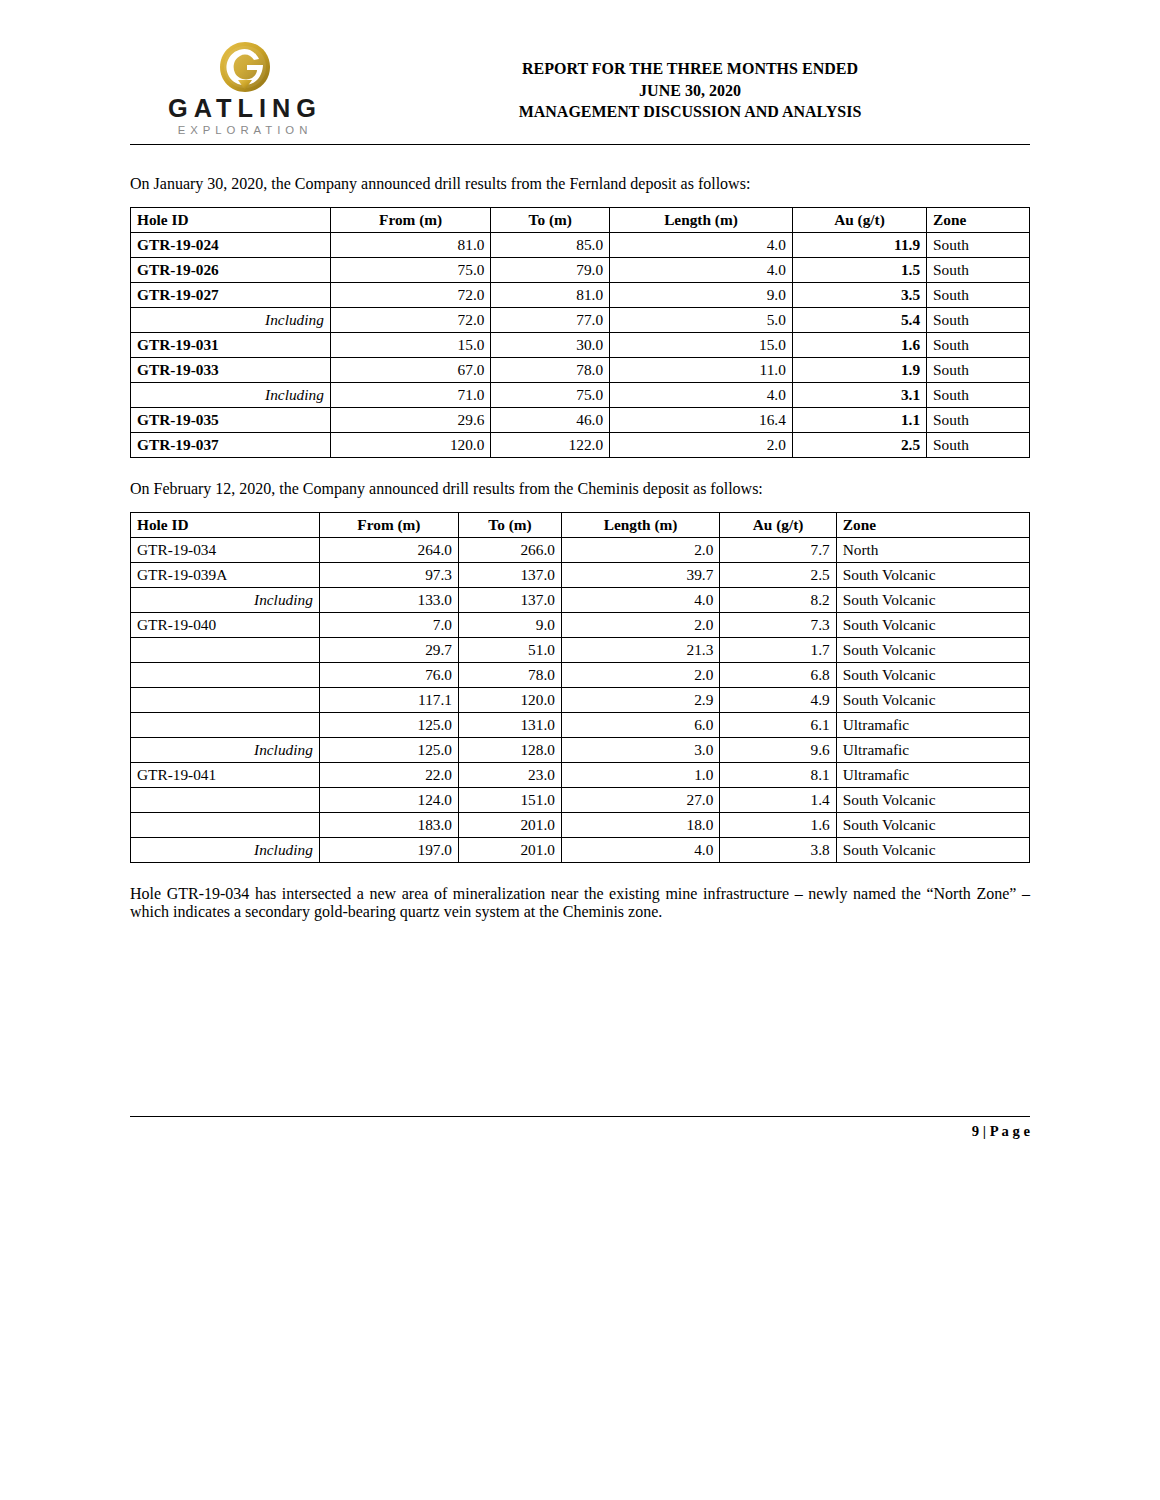GATLING
EXPLORATION
REPORT FOR THE THREE MONTHS ENDED
JUNE 30, 2020
MANAGEMENT DISCUSSION AND ANALYSIS
On January 30, 2020, the Company announced drill results from the Fernland deposit as follows:
| Hole ID | From (m) | To (m) | Length (m) | Au (g/t) | Zone |
| --- | --- | --- | --- | --- | --- |
| GTR-19-024 | 81.0 | 85.0 | 4.0 | 11.9 | South |
| GTR-19-026 | 75.0 | 79.0 | 4.0 | 1.5 | South |
| GTR-19-027 | 72.0 | 81.0 | 9.0 | 3.5 | South |
| Including | 72.0 | 77.0 | 5.0 | 5.4 | South |
| GTR-19-031 | 15.0 | 30.0 | 15.0 | 1.6 | South |
| GTR-19-033 | 67.0 | 78.0 | 11.0 | 1.9 | South |
| Including | 71.0 | 75.0 | 4.0 | 3.1 | South |
| GTR-19-035 | 29.6 | 46.0 | 16.4 | 1.1 | South |
| GTR-19-037 | 120.0 | 122.0 | 2.0 | 2.5 | South |
On February 12, 2020, the Company announced drill results from the Cheminis deposit as follows:
| Hole ID | From (m) | To (m) | Length (m) | Au (g/t) | Zone |
| --- | --- | --- | --- | --- | --- |
| GTR-19-034 | 264.0 | 266.0 | 2.0 | 7.7 | North |
| GTR-19-039A | 97.3 | 137.0 | 39.7 | 2.5 | South Volcanic |
| Including | 133.0 | 137.0 | 4.0 | 8.2 | South Volcanic |
| GTR-19-040 | 7.0 | 9.0 | 2.0 | 7.3 | South Volcanic |
| | 29.7 | 51.0 | 21.3 | 1.7 | South Volcanic |
| | 76.0 | 78.0 | 2.0 | 6.8 | South Volcanic |
| | 117.1 | 120.0 | 2.9 | 4.9 | South Volcanic |
| | 125.0 | 131.0 | 6.0 | 6.1 | Ultramafic |
| Including | 125.0 | 128.0 | 3.0 | 9.6 | Ultramafic |
| GTR-19-041 | 22.0 | 23.0 | 1.0 | 8.1 | Ultramafic |
| | 124.0 | 151.0 | 27.0 | 1.4 | South Volcanic |
| | 183.0 | 201.0 | 18.0 | 1.6 | South Volcanic |
| Including | 197.0 | 201.0 | 4.0 | 3.8 | South Volcanic |
Hole GTR-19-034 has intersected a new area of mineralization near the existing mine infrastructure – newly named the “North Zone” – which indicates a secondary gold-bearing quartz vein system at the Cheminis zone.
9 | P a g e